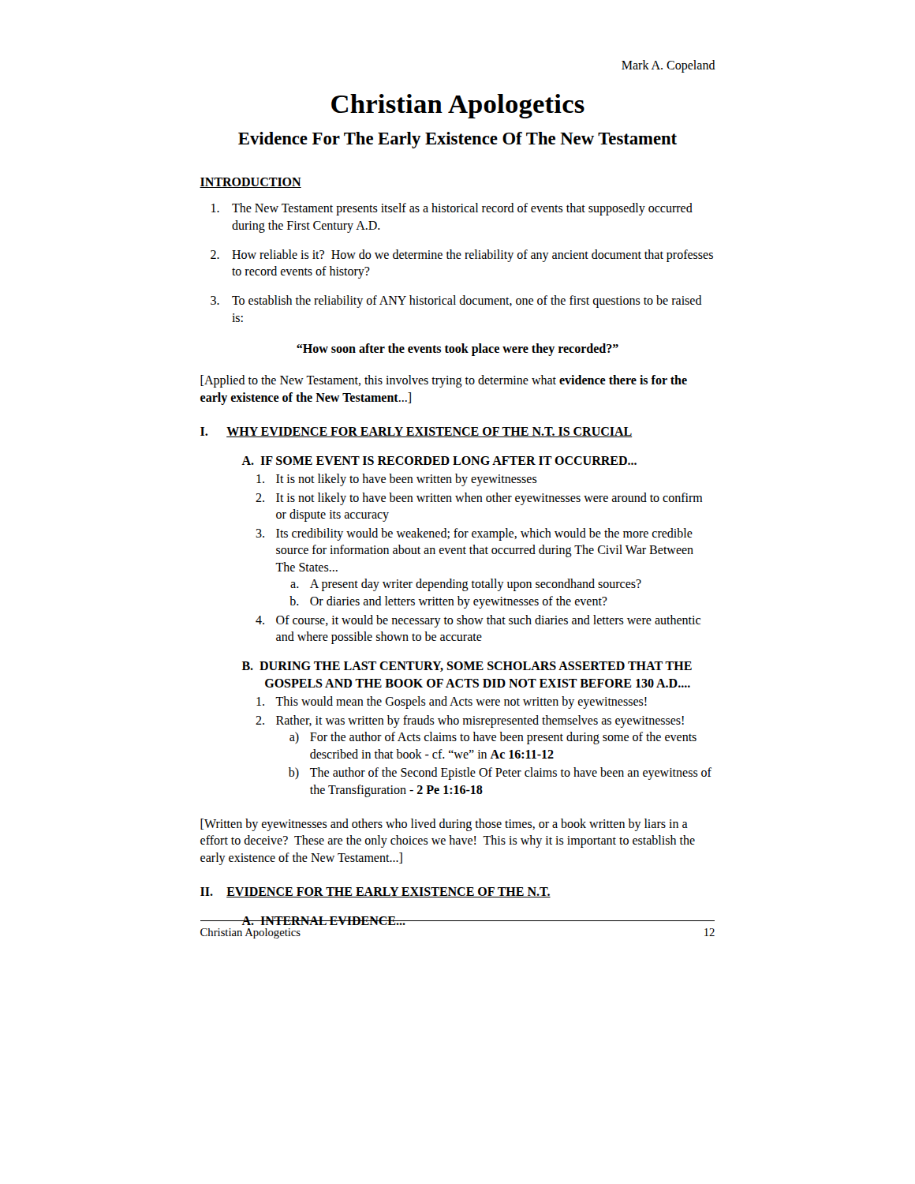Mark A. Copeland
Christian Apologetics
Evidence For The Early Existence Of The New Testament
INTRODUCTION
The New Testament presents itself as a historical record of events that supposedly occurred during the First Century A.D.
How reliable is it? How do we determine the reliability of any ancient document that professes to record events of history?
To establish the reliability of ANY historical document, one of the first questions to be raised is:
“How soon after the events took place were they recorded?”
[Applied to the New Testament, this involves trying to determine what evidence there is for the early existence of the New Testament...]
I. WHY EVIDENCE FOR EARLY EXISTENCE OF THE N.T. IS CRUCIAL
A. IF SOME EVENT IS RECORDED LONG AFTER IT OCCURRED...
It is not likely to have been written by eyewitnesses
It is not likely to have been written when other eyewitnesses were around to confirm or dispute its accuracy
Its credibility would be weakened; for example, which would be the more credible source for information about an event that occurred during The Civil War Between The States...
A present day writer depending totally upon secondhand sources?
Or diaries and letters written by eyewitnesses of the event?
Of course, it would be necessary to show that such diaries and letters were authentic and where possible shown to be accurate
B. DURING THE LAST CENTURY, SOME SCHOLARS ASSERTED THAT THE GOSPELS AND THE BOOK OF ACTS DID NOT EXIST BEFORE 130 A.D....
This would mean the Gospels and Acts were not written by eyewitnesses!
Rather, it was written by frauds who misrepresented themselves as eyewitnesses!
For the author of Acts claims to have been present during some of the events described in that book - cf. “we” in Ac 16:11-12
The author of the Second Epistle Of Peter claims to have been an eyewitness of the Transfiguration - 2 Pe 1:16-18
[Written by eyewitnesses and others who lived during those times, or a book written by liars in a effort to deceive? These are the only choices we have! This is why it is important to establish the early existence of the New Testament...]
II. EVIDENCE FOR THE EARLY EXISTENCE OF THE N.T.
A. INTERNAL EVIDENCE...
Christian Apologetics 12